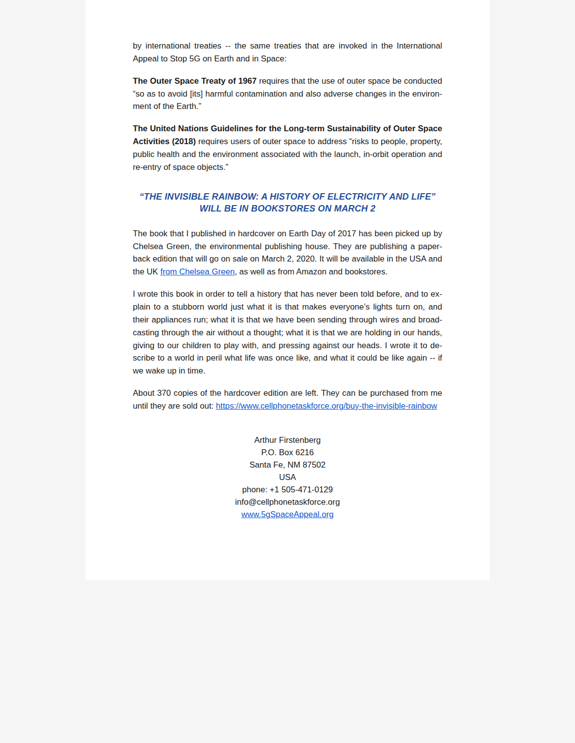by international treaties -- the same treaties that are invoked in the International Appeal to Stop 5G on Earth and in Space:
The Outer Space Treaty of 1967 requires that the use of outer space be conducted “so as to avoid [its] harmful contamination and also adverse changes in the environment of the Earth.”
The United Nations Guidelines for the Long-term Sustainability of Outer Space Activities (2018) requires users of outer space to address “risks to people, property, public health and the environment associated with the launch, in-orbit operation and re-entry of space objects.”
“THE INVISIBLE RAINBOW: A HISTORY OF ELECTRICITY AND LIFE”
WILL BE IN BOOKSTORES ON MARCH 2
The book that I published in hardcover on Earth Day of 2017 has been picked up by Chelsea Green, the environmental publishing house. They are publishing a paperback edition that will go on sale on March 2, 2020. It will be available in the USA and the UK from Chelsea Green, as well as from Amazon and bookstores.
I wrote this book in order to tell a history that has never been told before, and to explain to a stubborn world just what it is that makes everyone’s lights turn on, and their appliances run; what it is that we have been sending through wires and broadcasting through the air without a thought; what it is that we are holding in our hands, giving to our children to play with, and pressing against our heads. I wrote it to describe to a world in peril what life was once like, and what it could be like again -- if we wake up in time.
About 370 copies of the hardcover edition are left. They can be purchased from me until they are sold out: https://www.cellphonetaskforce.org/buy-the-invisible-rainbow
Arthur Firstenberg
P.O. Box 6216
Santa Fe, NM 87502
USA
phone: +1 505-471-0129
info@cellphonetaskforce.org
www.5gSpaceAppeal.org